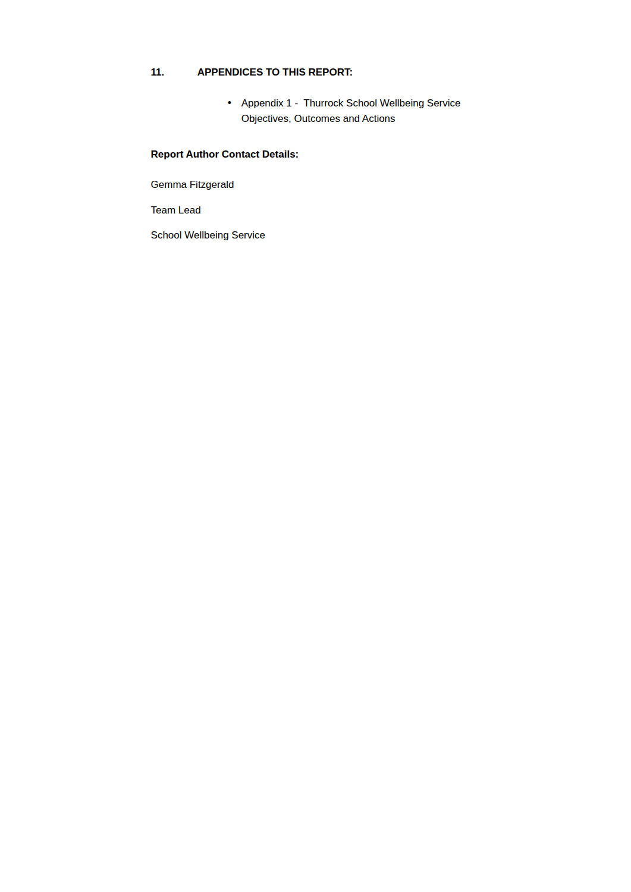11. APPENDICES TO THIS REPORT:
Appendix 1 - Thurrock School Wellbeing Service Objectives, Outcomes and Actions
Report Author Contact Details:
Gemma Fitzgerald
Team Lead
School Wellbeing Service